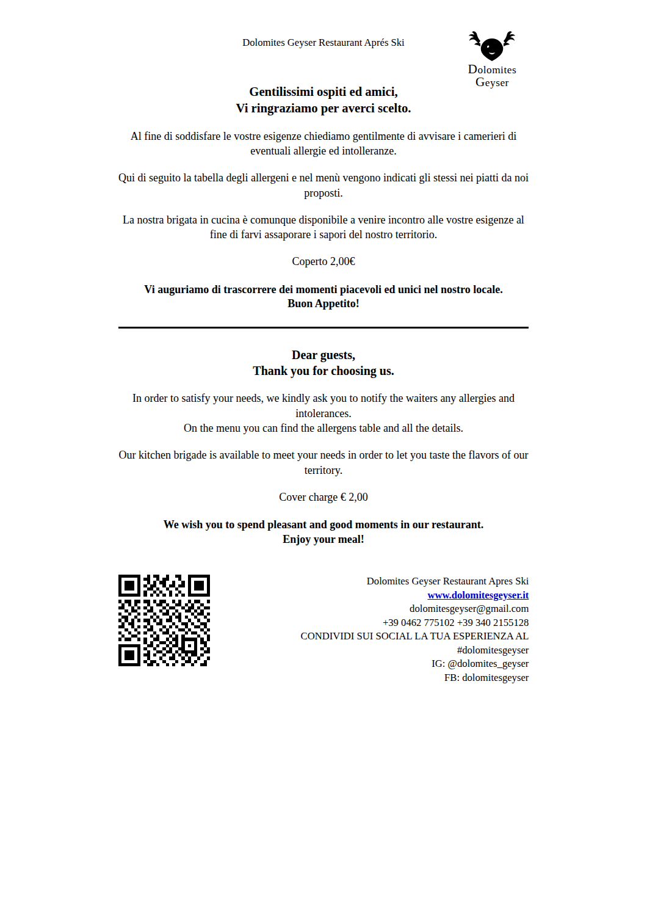Dolomites Geyser Restaurant Aprés Ski
Dolomites Geyser
Gentilissimi ospiti ed amici,
Vi ringraziamo per averci scelto.
Al fine di soddisfare le vostre esigenze chiediamo gentilmente di avvisare i camerieri di eventuali allergie ed intolleranze.
Qui di seguito la tabella degli allergeni e nel menù vengono indicati gli stessi nei piatti da noi proposti.
La nostra brigata in cucina è comunque disponibile a venire incontro alle vostre esigenze al fine di farvi assaporare i sapori del nostro territorio.
Coperto 2,00€
Vi auguriamo di trascorrere dei momenti piacevoli ed unici nel nostro locale.
Buon Appetito!
Dear guests,
Thank you for choosing us.
In order to satisfy your needs, we kindly ask you to notify the waiters any allergies and intolerances.
On the menu you can find the allergens table and all the details.
Our kitchen brigade is available to meet your needs in order to let you taste the flavors of our territory.
Cover charge € 2,00
We wish you to spend pleasant and good moments in our restaurant.
Enjoy your meal!
Dolomites Geyser Restaurant Apres Ski
www.dolomitesgeyser.it
dolomitesgeyser@gmail.com
+39 0462 775102 +39 340 2155128
CONDIVIDI SUI SOCIAL LA TUA ESPERIENZA AL
#dolomitesgeyser
IG: @dolomites_geyser
FB: dolomitesgeyser